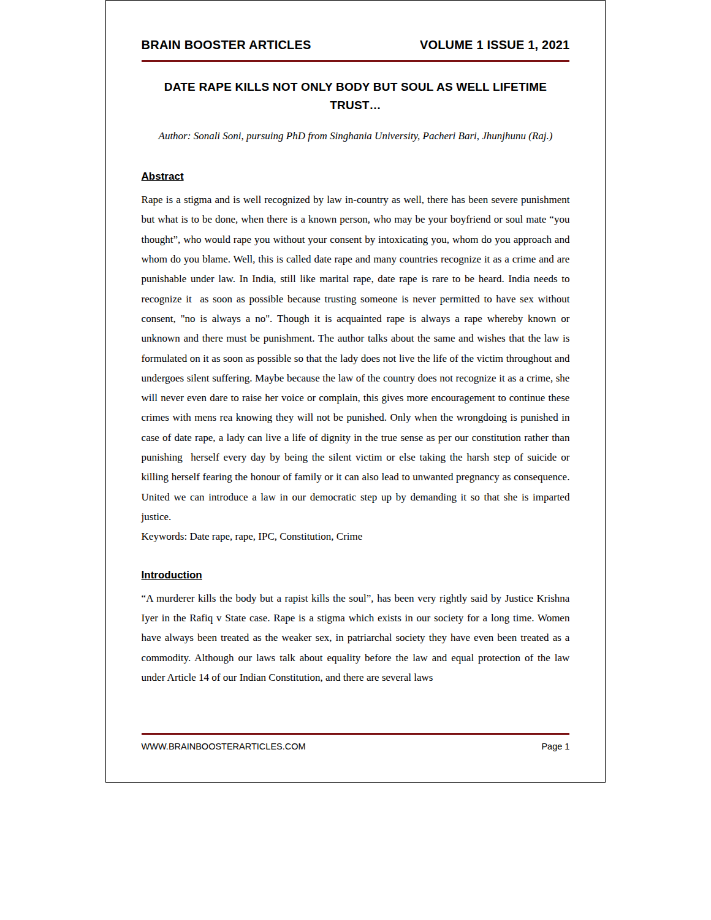BRAIN BOOSTER ARTICLES VOLUME 1 ISSUE 1, 2021
DATE RAPE KILLS NOT ONLY BODY BUT SOUL AS WELL LIFETIME TRUST…
Author: Sonali Soni, pursuing PhD from Singhania University, Pacheri Bari, Jhunjhunu (Raj.)
Abstract
Rape is a stigma and is well recognized by law in-country as well, there has been severe punishment but what is to be done, when there is a known person, who may be your boyfriend or soul mate “you thought”, who would rape you without your consent by intoxicating you, whom do you approach and whom do you blame. Well, this is called date rape and many countries recognize it as a crime and are punishable under law. In India, still like marital rape, date rape is rare to be heard. India needs to recognize it as soon as possible because trusting someone is never permitted to have sex without consent, "no is always a no". Though it is acquainted rape is always a rape whereby known or unknown and there must be punishment. The author talks about the same and wishes that the law is formulated on it as soon as possible so that the lady does not live the life of the victim throughout and undergoes silent suffering. Maybe because the law of the country does not recognize it as a crime, she will never even dare to raise her voice or complain, this gives more encouragement to continue these crimes with mens rea knowing they will not be punished. Only when the wrongdoing is punished in case of date rape, a lady can live a life of dignity in the true sense as per our constitution rather than punishing herself every day by being the silent victim or else taking the harsh step of suicide or killing herself fearing the honour of family or it can also lead to unwanted pregnancy as consequence. United we can introduce a law in our democratic step up by demanding it so that she is imparted justice.
Keywords: Date rape, rape, IPC, Constitution, Crime
Introduction
“A murderer kills the body but a rapist kills the soul”, has been very rightly said by Justice Krishna Iyer in the Rafiq v State case. Rape is a stigma which exists in our society for a long time. Women have always been treated as the weaker sex, in patriarchal society they have even been treated as a commodity. Although our laws talk about equality before the law and equal protection of the law under Article 14 of our Indian Constitution, and there are several laws
WWW.BRAINBOOSTERARTICLES.COM Page 1